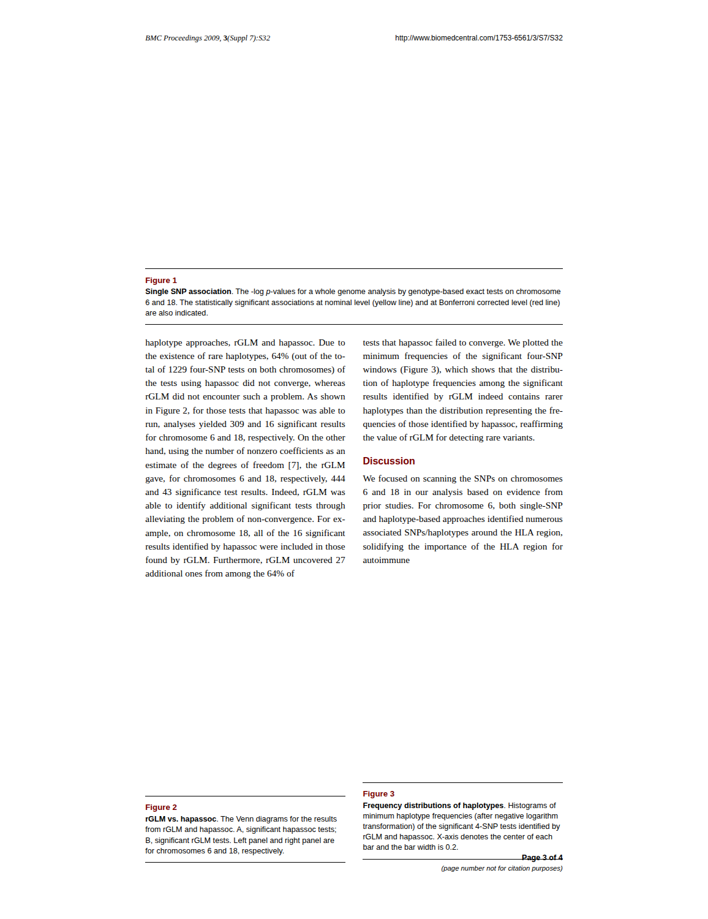BMC Proceedings 2009, 3(Suppl 7):S32
http://www.biomedcentral.com/1753-6561/3/S7/S32
Figure 1 Single SNP association. The -log p-values for a whole genome analysis by genotype-based exact tests on chromosome 6 and 18. The statistically significant associations at nominal level (yellow line) and at Bonferroni corrected level (red line) are also indicated.
haplotype approaches, rGLM and hapassoc. Due to the existence of rare haplotypes, 64% (out of the total of 1229 four-SNP tests on both chromosomes) of the tests using hapassoc did not converge, whereas rGLM did not encounter such a problem. As shown in Figure 2, for those tests that hapassoc was able to run, analyses yielded 309 and 16 significant results for chromosome 6 and 18, respectively. On the other hand, using the number of nonzero coefficients as an estimate of the degrees of freedom [7], the rGLM gave, for chromosomes 6 and 18, respectively, 444 and 43 significance test results. Indeed, rGLM was able to identify additional significant tests through alleviating the problem of non-convergence. For example, on chromosome 18, all of the 16 significant results identified by hapassoc were included in those found by rGLM. Furthermore, rGLM uncovered 27 additional ones from among the 64% of
Figure 2 rGLM vs. hapassoc. The Venn diagrams for the results from rGLM and hapassoc. A, significant hapassoc tests; B, significant rGLM tests. Left panel and right panel are for chromosomes 6 and 18, respectively.
tests that hapassoc failed to converge. We plotted the minimum frequencies of the significant four-SNP windows (Figure 3), which shows that the distribution of haplotype frequencies among the significant results identified by rGLM indeed contains rarer haplotypes than the distribution representing the frequencies of those identified by hapassoc, reaffirming the value of rGLM for detecting rare variants.
Discussion
We focused on scanning the SNPs on chromosomes 6 and 18 in our analysis based on evidence from prior studies. For chromosome 6, both single-SNP and haplotype-based approaches identified numerous associated SNPs/haplotypes around the HLA region, solidifying the importance of the HLA region for autoimmune
Figure 3 Frequency distributions of haplotypes. Histograms of minimum haplotype frequencies (after negative logarithm transformation) of the significant 4-SNP tests identified by rGLM and hapassoc. X-axis denotes the center of each bar and the bar width is 0.2.
Page 3 of 4
(page number not for citation purposes)